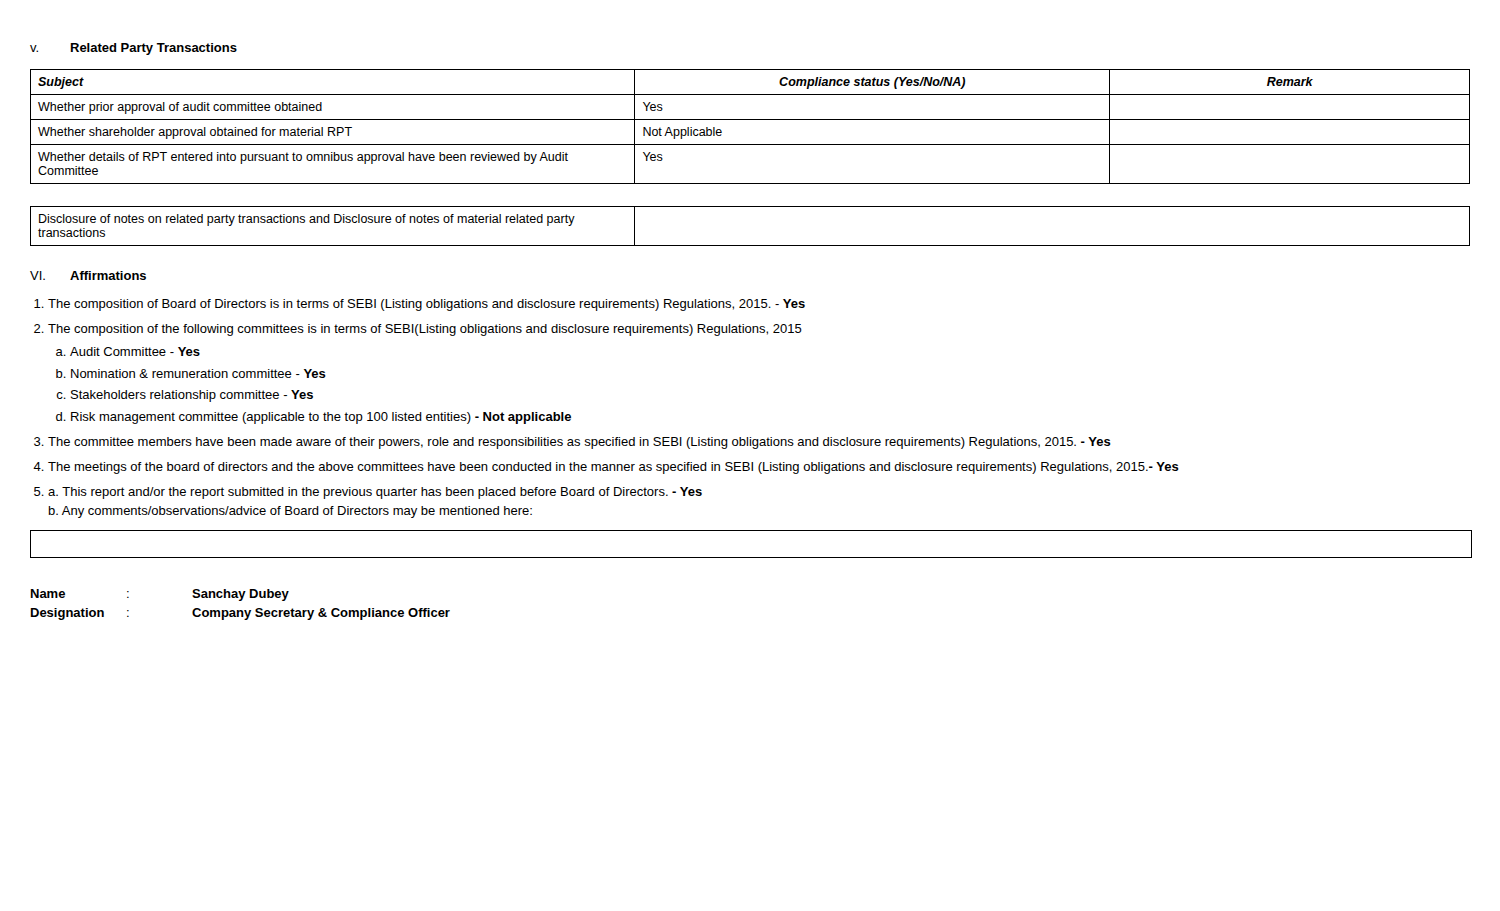v. Related Party Transactions
| Subject | Compliance status (Yes/No/NA) | Remark |
| --- | --- | --- |
| Whether prior approval of audit committee obtained | Yes | |
| Whether shareholder approval obtained for material RPT | Not Applicable | |
| Whether details of RPT entered into pursuant to omnibus approval have been reviewed by Audit Committee | Yes | |
| Disclosure of notes on related party transactions and Disclosure of notes of material related party transactions | |
VI. Affirmations
The composition of Board of Directors is in terms of SEBI (Listing obligations and disclosure requirements) Regulations, 2015. - Yes
The composition of the following committees is in terms of SEBI(Listing obligations and disclosure requirements) Regulations, 2015
Audit Committee - Yes
Nomination & remuneration committee - Yes
Stakeholders relationship committee - Yes
Risk management committee (applicable to the top 100 listed entities) - Not applicable
The committee members have been made aware of their powers, role and responsibilities as specified in SEBI (Listing obligations and disclosure requirements) Regulations, 2015. - Yes
The meetings of the board of directors and the above committees have been conducted in the manner as specified in SEBI (Listing obligations and disclosure requirements) Regulations, 2015.- Yes
a. This report and/or the report submitted in the previous quarter has been placed before Board of Directors. - Yes
b. Any comments/observations/advice of Board of Directors may be mentioned here:
| Name | : | Sanchay Dubey |
| Designation | : | Company Secretary & Compliance Officer |